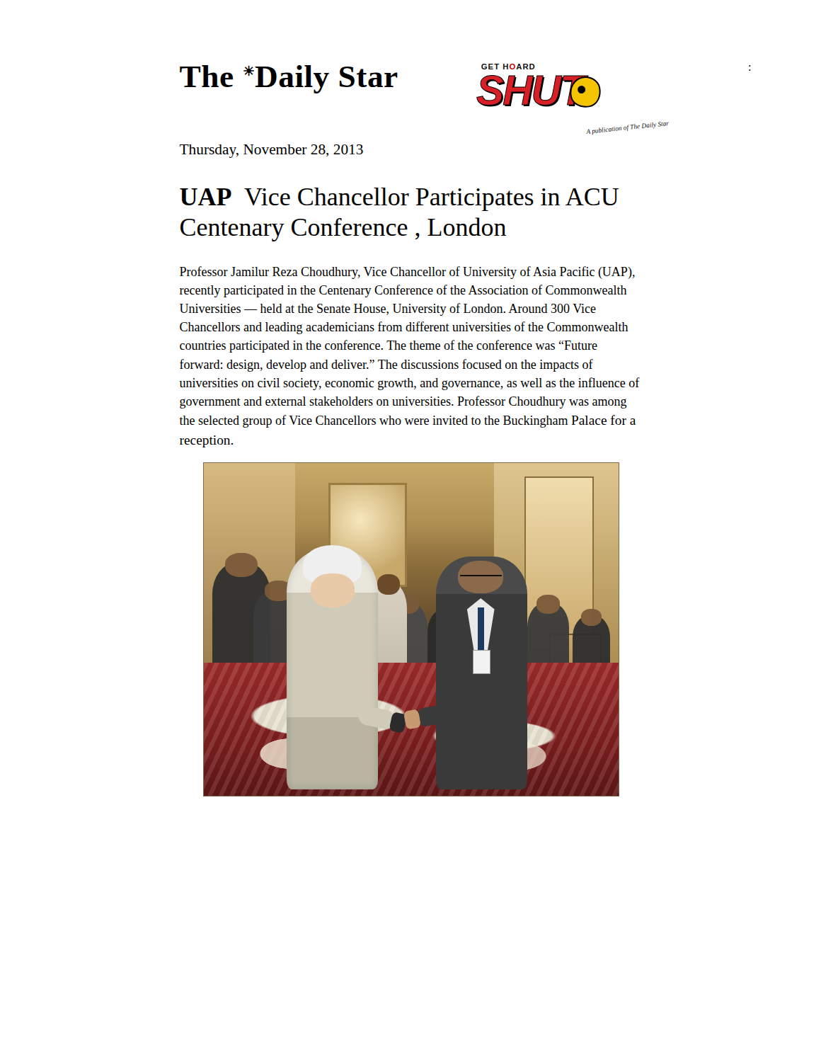The ☀Daily Star
GET HOARD
SHUT
A publication of The Daily Star
:
Thursday, November 28, 2013
UAP Vice Chancellor Participates in ACU Centenary Conference , London
Professor Jamilur Reza Choudhury, Vice Chancellor of University of Asia Pacific (UAP), recently participated in the Centenary Conference of the Association of Commonwealth Universities — held at the Senate House, University of London. Around 300 Vice Chancellors and leading academicians from different universities of the Commonwealth countries participated in the conference. The theme of the conference was “Future forward: design, develop and deliver.” The discussions focused on the impacts of universities on civil society, economic growth, and governance, as well as the influence of government and external stakeholders on universities. Professor Choudhury was among the selected group of Vice Chancellors who were invited to the Buckingham Palace for a reception.